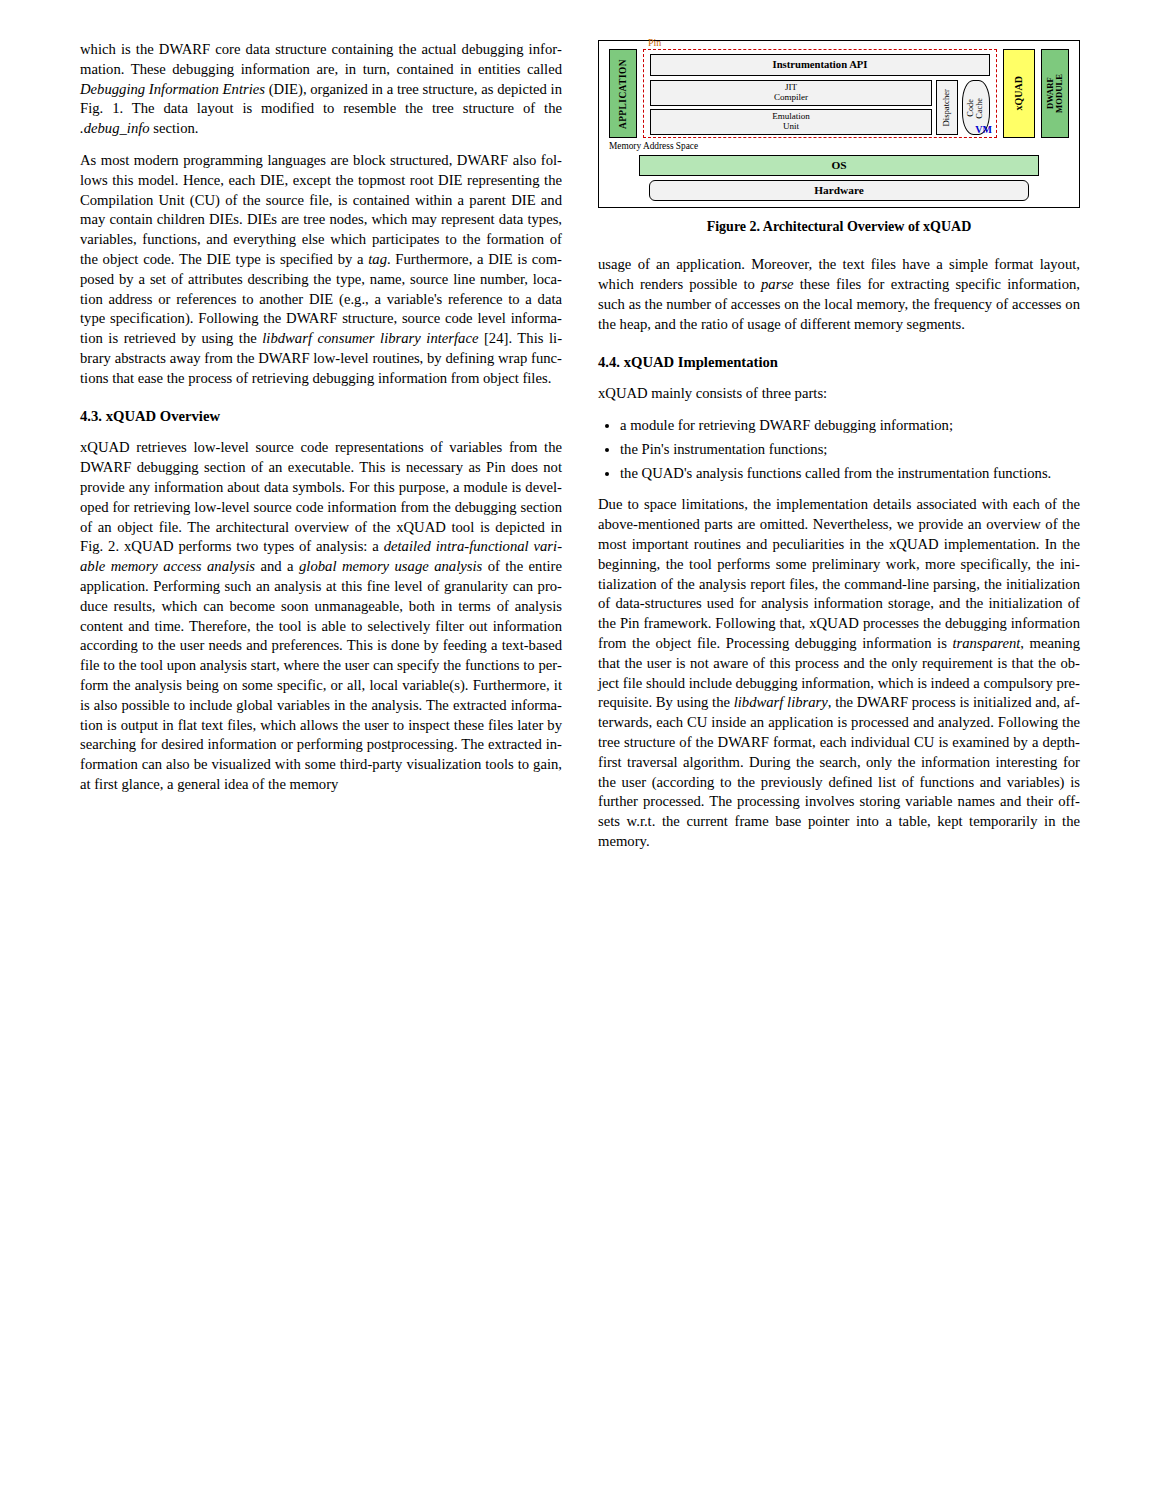which is the DWARF core data structure containing the actual debugging information. These debugging information are, in turn, contained in entities called Debugging Information Entries (DIE), organized in a tree structure, as depicted in Fig. 1. The data layout is modified to resemble the tree structure of the .debug_info section.
As most modern programming languages are block structured, DWARF also follows this model. Hence, each DIE, except the topmost root DIE representing the Compilation Unit (CU) of the source file, is contained within a parent DIE and may contain children DIEs. DIEs are tree nodes, which may represent data types, variables, functions, and everything else which participates to the formation of the object code. The DIE type is specified by a tag. Furthermore, a DIE is composed by a set of attributes describing the type, name, source line number, location address or references to another DIE (e.g., a variable's reference to a data type specification). Following the DWARF structure, source code level information is retrieved by using the libdwarf consumer library interface [24]. This library abstracts away from the DWARF low-level routines, by defining wrap functions that ease the process of retrieving debugging information from object files.
4.3. xQUAD Overview
xQUAD retrieves low-level source code representations of variables from the DWARF debugging section of an executable. This is necessary as Pin does not provide any information about data symbols. For this purpose, a module is developed for retrieving low-level source code information from the debugging section of an object file. The architectural overview of the xQUAD tool is depicted in Fig. 2. xQUAD performs two types of analysis: a detailed intra-functional variable memory access analysis and a global memory usage analysis of the entire application. Performing such an analysis at this fine level of granularity can produce results, which can become soon unmanageable, both in terms of analysis content and time. Therefore, the tool is able to selectively filter out information according to the user needs and preferences. This is done by feeding a text-based file to the tool upon analysis start, where the user can specify the functions to perform the analysis being on some specific, or all, local variable(s). Furthermore, it is also possible to include global variables in the analysis. The extracted information is output in flat text files, which allows the user to inspect these files later by searching for desired information or performing postprocessing. The extracted information can also be visualized with some third-party visualization tools to gain, at first glance, a general idea of the memory
APPLICATION
Pin
Instrumentation API
JIT
Compiler
Emulation
Unit
Dispatcher
Code
Cache
VM
xQUAD
DWARF
MODULE
Memory Address Space
OS
Hardware
Figure 2. Architectural Overview of xQUAD
usage of an application. Moreover, the text files have a simple format layout, which renders possible to parse these files for extracting specific information, such as the number of accesses on the local memory, the frequency of accesses on the heap, and the ratio of usage of different memory segments.
4.4. xQUAD Implementation
xQUAD mainly consists of three parts:
a module for retrieving DWARF debugging information;
the Pin's instrumentation functions;
the QUAD's analysis functions called from the instrumentation functions.
Due to space limitations, the implementation details associated with each of the above-mentioned parts are omitted. Nevertheless, we provide an overview of the most important routines and peculiarities in the xQUAD implementation. In the beginning, the tool performs some preliminary work, more specifically, the initialization of the analysis report files, the command-line parsing, the initialization of data-structures used for analysis information storage, and the initialization of the Pin framework. Following that, xQUAD processes the debugging information from the object file. Processing debugging information is transparent, meaning that the user is not aware of this process and the only requirement is that the object file should include debugging information, which is indeed a compulsory prerequisite. By using the libdwarf library, the DWARF process is initialized and, afterwards, each CU inside an application is processed and analyzed. Following the tree structure of the DWARF format, each individual CU is examined by a depth-first traversal algorithm. During the search, only the information interesting for the user (according to the previously defined list of functions and variables) is further processed. The processing involves storing variable names and their offsets w.r.t. the current frame base pointer into a table, kept temporarily in the memory.